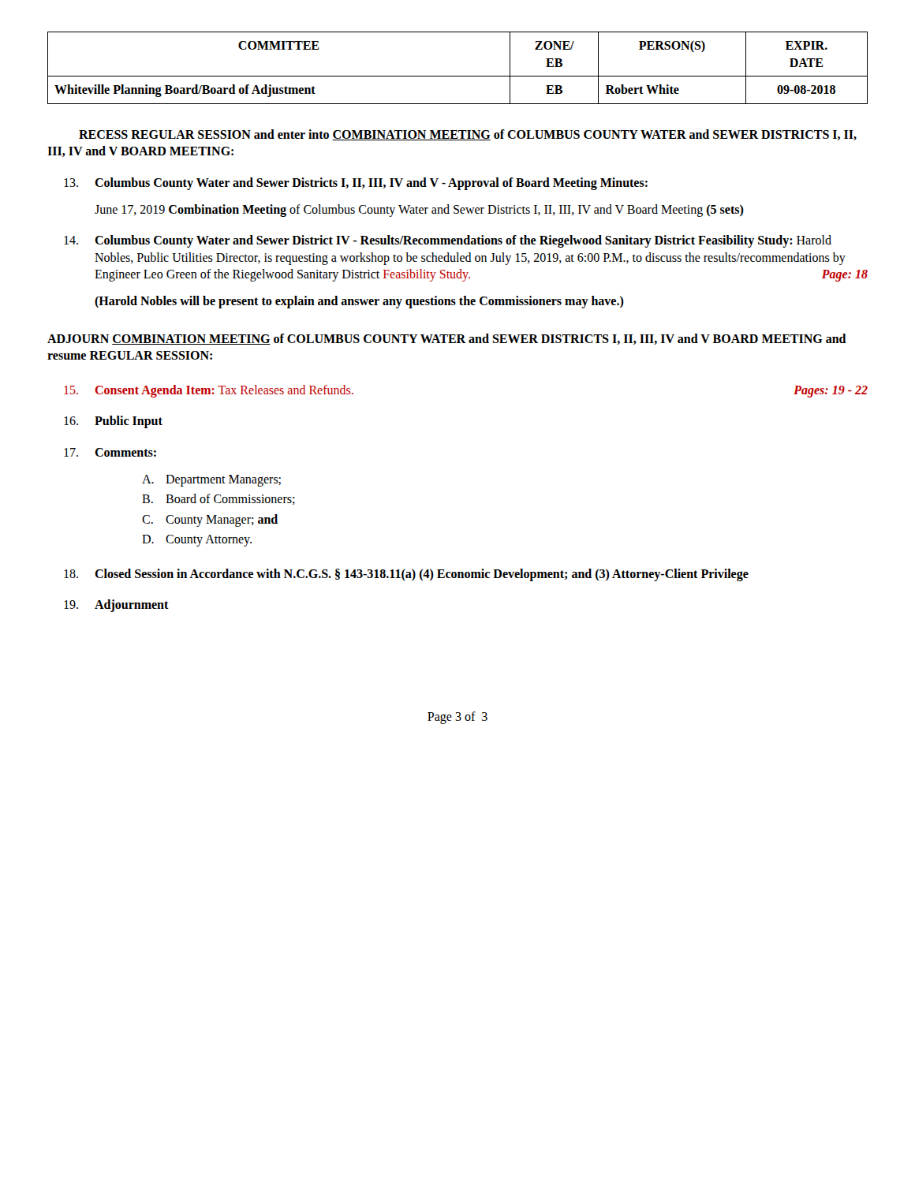| COMMITTEE | ZONE/ EB | PERSON(S) | EXPIR. DATE |
| --- | --- | --- | --- |
| Whiteville Planning Board/Board of Adjustment | EB | Robert White | 09-08-2018 |
RECESS REGULAR SESSION and enter into COMBINATION MEETING of COLUMBUS COUNTY WATER and SEWER DISTRICTS I, II, III, IV and V BOARD MEETING:
13.
Columbus County Water and Sewer Districts I, II, III, IV and V - Approval of Board Meeting Minutes:
June 17, 2019 Combination Meeting of Columbus County Water and Sewer Districts I, II, III, IV and V Board Meeting (5 sets)
14.
Columbus County Water and Sewer District IV - Results/Recommendations of the Riegelwood Sanitary District Feasibility Study: Harold Nobles, Public Utilities Director, is requesting a workshop to be scheduled on July 15, 2019, at 6:00 P.M., to discuss the results/recommendations by Engineer Leo Green of the Riegelwood Sanitary District Feasibility Study. Page: 18
(Harold Nobles will be present to explain and answer any questions the Commissioners may have.)
ADJOURN COMBINATION MEETING of COLUMBUS COUNTY WATER and SEWER DISTRICTS I, II, III, IV and V BOARD MEETING and resume REGULAR SESSION:
15.
Consent Agenda Item: Tax Releases and Refunds. Pages: 19 - 22
16.
Public Input
17.
Comments:
A. Department Managers;
B. Board of Commissioners;
C. County Manager; and
D. County Attorney.
18.
Closed Session in Accordance with N.C.G.S. § 143-318.11(a) (4) Economic Development; and (3) Attorney-Client Privilege
19.
Adjournment
Page 3 of 3